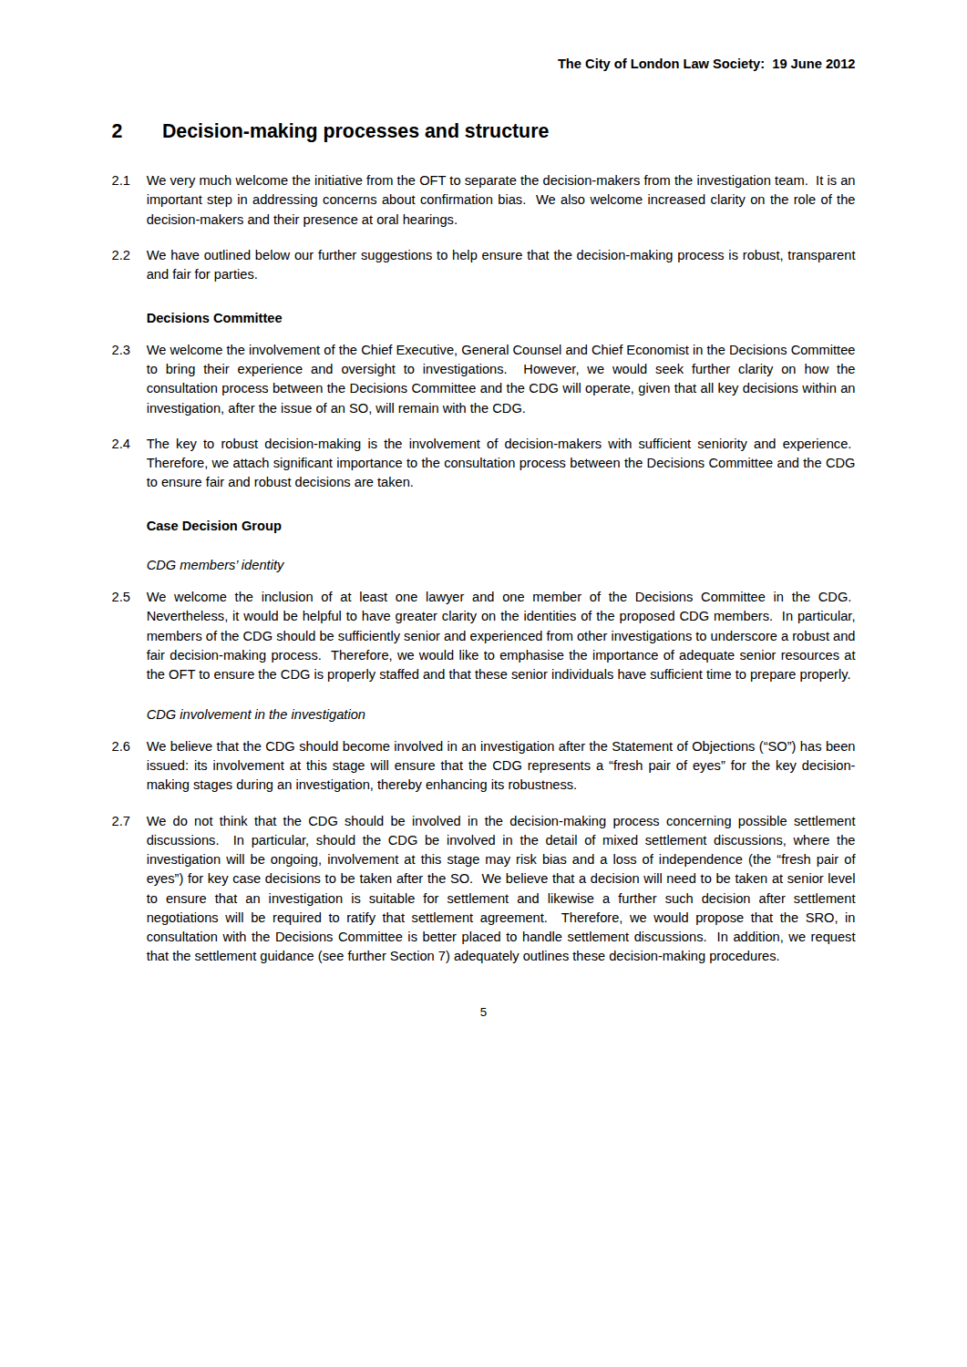The City of London Law Society: 19 June 2012
2 Decision-making processes and structure
2.1 We very much welcome the initiative from the OFT to separate the decision-makers from the investigation team. It is an important step in addressing concerns about confirmation bias. We also welcome increased clarity on the role of the decision-makers and their presence at oral hearings.
2.2 We have outlined below our further suggestions to help ensure that the decision-making process is robust, transparent and fair for parties.
Decisions Committee
2.3 We welcome the involvement of the Chief Executive, General Counsel and Chief Economist in the Decisions Committee to bring their experience and oversight to investigations. However, we would seek further clarity on how the consultation process between the Decisions Committee and the CDG will operate, given that all key decisions within an investigation, after the issue of an SO, will remain with the CDG.
2.4 The key to robust decision-making is the involvement of decision-makers with sufficient seniority and experience. Therefore, we attach significant importance to the consultation process between the Decisions Committee and the CDG to ensure fair and robust decisions are taken.
Case Decision Group
CDG members’ identity
2.5 We welcome the inclusion of at least one lawyer and one member of the Decisions Committee in the CDG. Nevertheless, it would be helpful to have greater clarity on the identities of the proposed CDG members. In particular, members of the CDG should be sufficiently senior and experienced from other investigations to underscore a robust and fair decision-making process. Therefore, we would like to emphasise the importance of adequate senior resources at the OFT to ensure the CDG is properly staffed and that these senior individuals have sufficient time to prepare properly.
CDG involvement in the investigation
2.6 We believe that the CDG should become involved in an investigation after the Statement of Objections (“SO”) has been issued: its involvement at this stage will ensure that the CDG represents a “fresh pair of eyes” for the key decision-making stages during an investigation, thereby enhancing its robustness.
2.7 We do not think that the CDG should be involved in the decision-making process concerning possible settlement discussions. In particular, should the CDG be involved in the detail of mixed settlement discussions, where the investigation will be ongoing, involvement at this stage may risk bias and a loss of independence (the “fresh pair of eyes”) for key case decisions to be taken after the SO. We believe that a decision will need to be taken at senior level to ensure that an investigation is suitable for settlement and likewise a further such decision after settlement negotiations will be required to ratify that settlement agreement. Therefore, we would propose that the SRO, in consultation with the Decisions Committee is better placed to handle settlement discussions. In addition, we request that the settlement guidance (see further Section 7) adequately outlines these decision-making procedures.
5